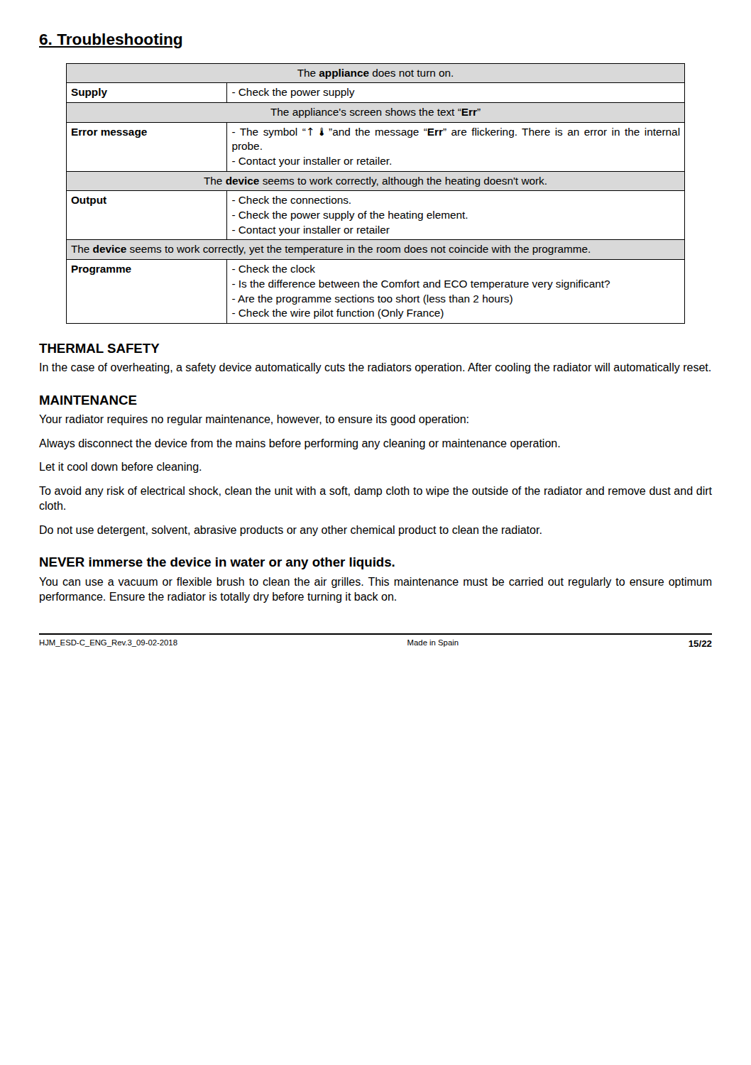6. Troubleshooting
| The appliance does not turn on. |
| Supply | - Check the power supply |
| The appliance's screen shows the text “ Err ” |
| Error message | - The symbol “ ↑🌡 ”and the message “ Err ” are flickering. There is an error in the internal probe. - Contact your installer or retailer. |
| The device seems to work correctly, although the heating doesn't work. |
| Output | - Check the connections. - Check the power supply of the heating element. - Contact your installer or retailer |
| The device seems to work correctly, yet the temperature in the room does not coincide with the programme. |
| Programme | - Check the clock - Is the difference between the Comfort and ECO temperature very significant? - Are the programme sections too short (less than 2 hours) - Check the wire pilot function (Only France) |
THERMAL SAFETY
In the case of overheating, a safety device automatically cuts the radiators operation. After cooling the radiator will automatically reset.
MAINTENANCE
Your radiator requires no regular maintenance, however, to ensure its good operation:
Always disconnect the device from the mains before performing any cleaning or maintenance operation.
Let it cool down before cleaning.
To avoid any risk of electrical shock, clean the unit with a soft, damp cloth to wipe the outside of the radiator and remove dust and dirt cloth.
Do not use detergent, solvent, abrasive products or any other chemical product to clean the radiator.
NEVER immerse the device in water or any other liquids.
You can use a vacuum or flexible brush to clean the air grilles. This maintenance must be carried out regularly to ensure optimum performance. Ensure the radiator is totally dry before turning it back on.
HJM_ESD-C_ENG_Rev.3_09-02-2018 Made in Spain 15/22